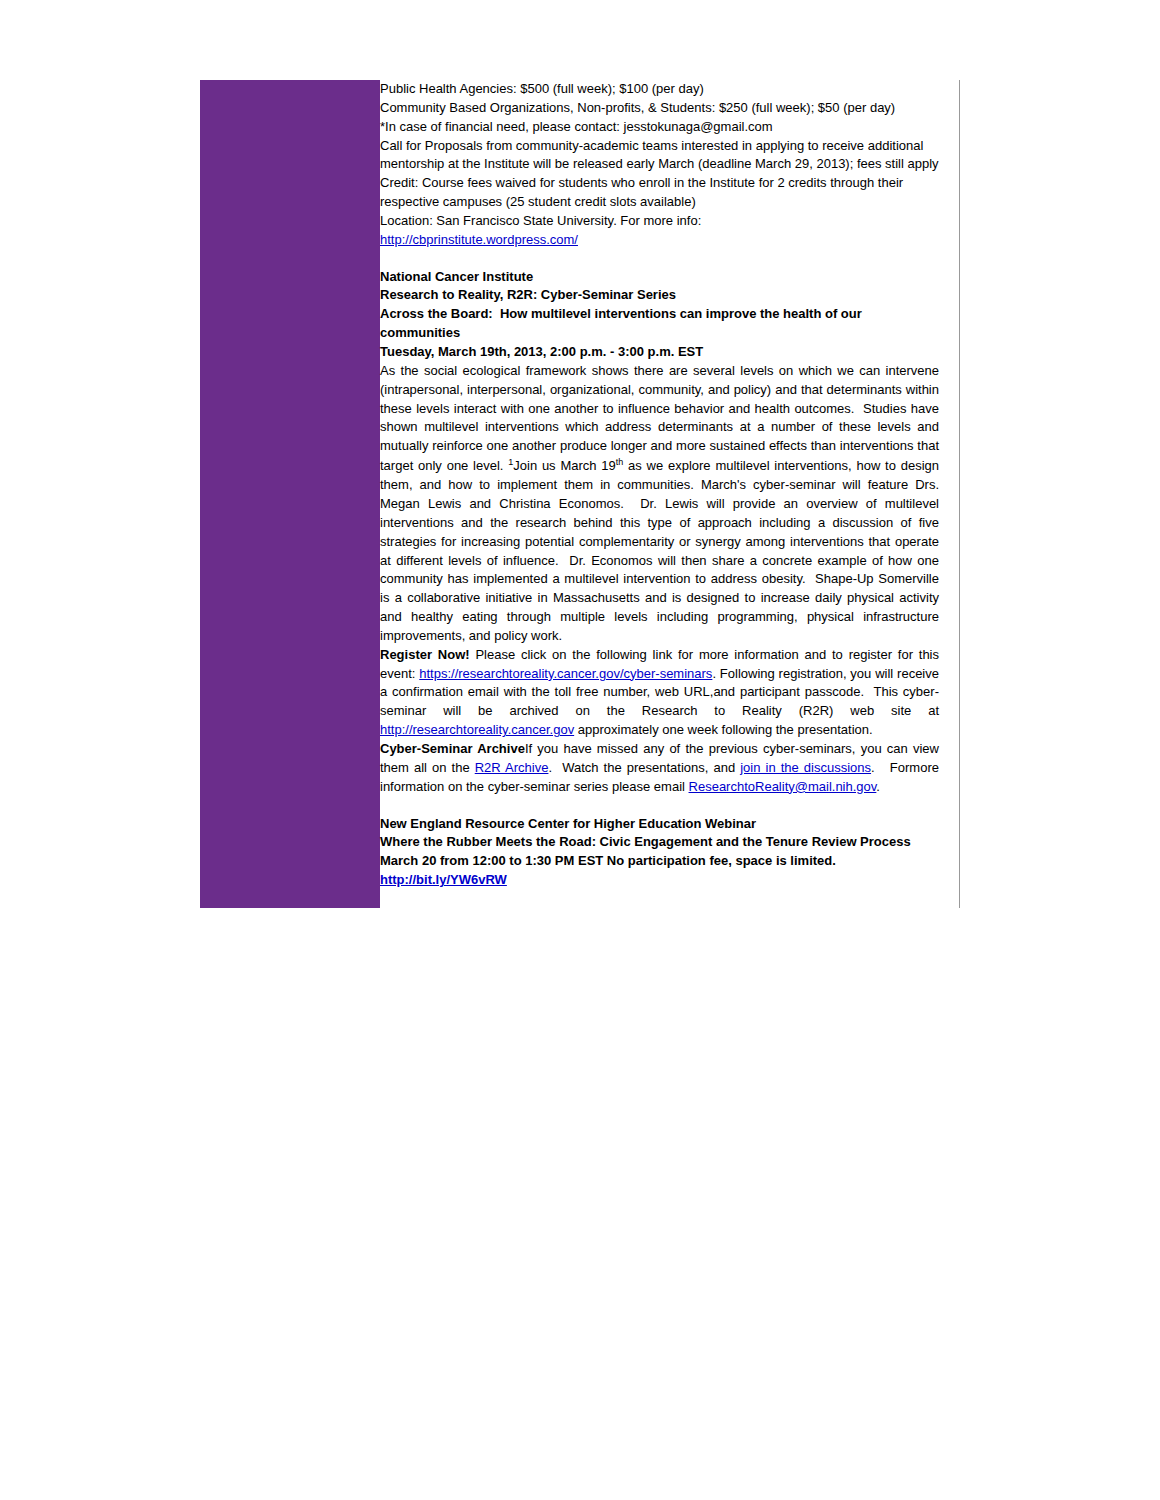Public Health Agencies: $500 (full week); $100 (per day)
Community Based Organizations, Non-profits, & Students: $250 (full week); $50 (per day)
*In case of financial need, please contact: jesstokunaga@gmail.com
Call for Proposals from community-academic teams interested in applying to receive additional
mentorship at the Institute will be released early March (deadline March 29, 2013); fees still apply
Credit: Course fees waived for students who enroll in the Institute for 2 credits through their
respective campuses (25 student credit slots available)
Location: San Francisco State University. For more info:
http://cbprinstitute.wordpress.com/
National Cancer Institute
Research to Reality, R2R: Cyber-Seminar Series
Across the Board: How multilevel interventions can improve the health of our communities
Tuesday, March 19th, 2013, 2:00 p.m. - 3:00 p.m. EST
As the social ecological framework shows there are several levels on which we can intervene (intrapersonal, interpersonal, organizational, community, and policy) and that determinants within these levels interact with one another to influence behavior and health outcomes. Studies have shown multilevel interventions which address determinants at a number of these levels and mutually reinforce one another produce longer and more sustained effects than interventions that target only one level. 1Join us March 19th as we explore multilevel interventions, how to design them, and how to implement them in communities. March's cyber-seminar will feature Drs. Megan Lewis and Christina Economos. Dr. Lewis will provide an overview of multilevel interventions and the research behind this type of approach including a discussion of five strategies for increasing potential complementarity or synergy among interventions that operate at different levels of influence. Dr. Economos will then share a concrete example of how one community has implemented a multilevel intervention to address obesity. Shape-Up Somerville is a collaborative initiative in Massachusetts and is designed to increase daily physical activity and healthy eating through multiple levels including programming, physical infrastructure improvements, and policy work.
Register Now! Please click on the following link for more information and to register for this event: https://researchtoreality.cancer.gov/cyber-seminars. Following registration, you will receive a confirmation email with the toll free number, web URL,and participant passcode. This cyber-seminar will be archived on the Research to Reality (R2R) web site at http://researchtoreality.cancer.gov approximately one week following the presentation.
Cyber-Seminar Archive If you have missed any of the previous cyber-seminars, you can view them all on the R2R Archive. Watch the presentations, and join in the discussions. Formore information on the cyber-seminar series please email ResearchtoReality@mail.nih.gov.
New England Resource Center for Higher Education Webinar
Where the Rubber Meets the Road: Civic Engagement and the Tenure Review Process
March 20 from 12:00 to 1:30 PM EST No participation fee, space is limited.
http://bit.ly/YW6vRW